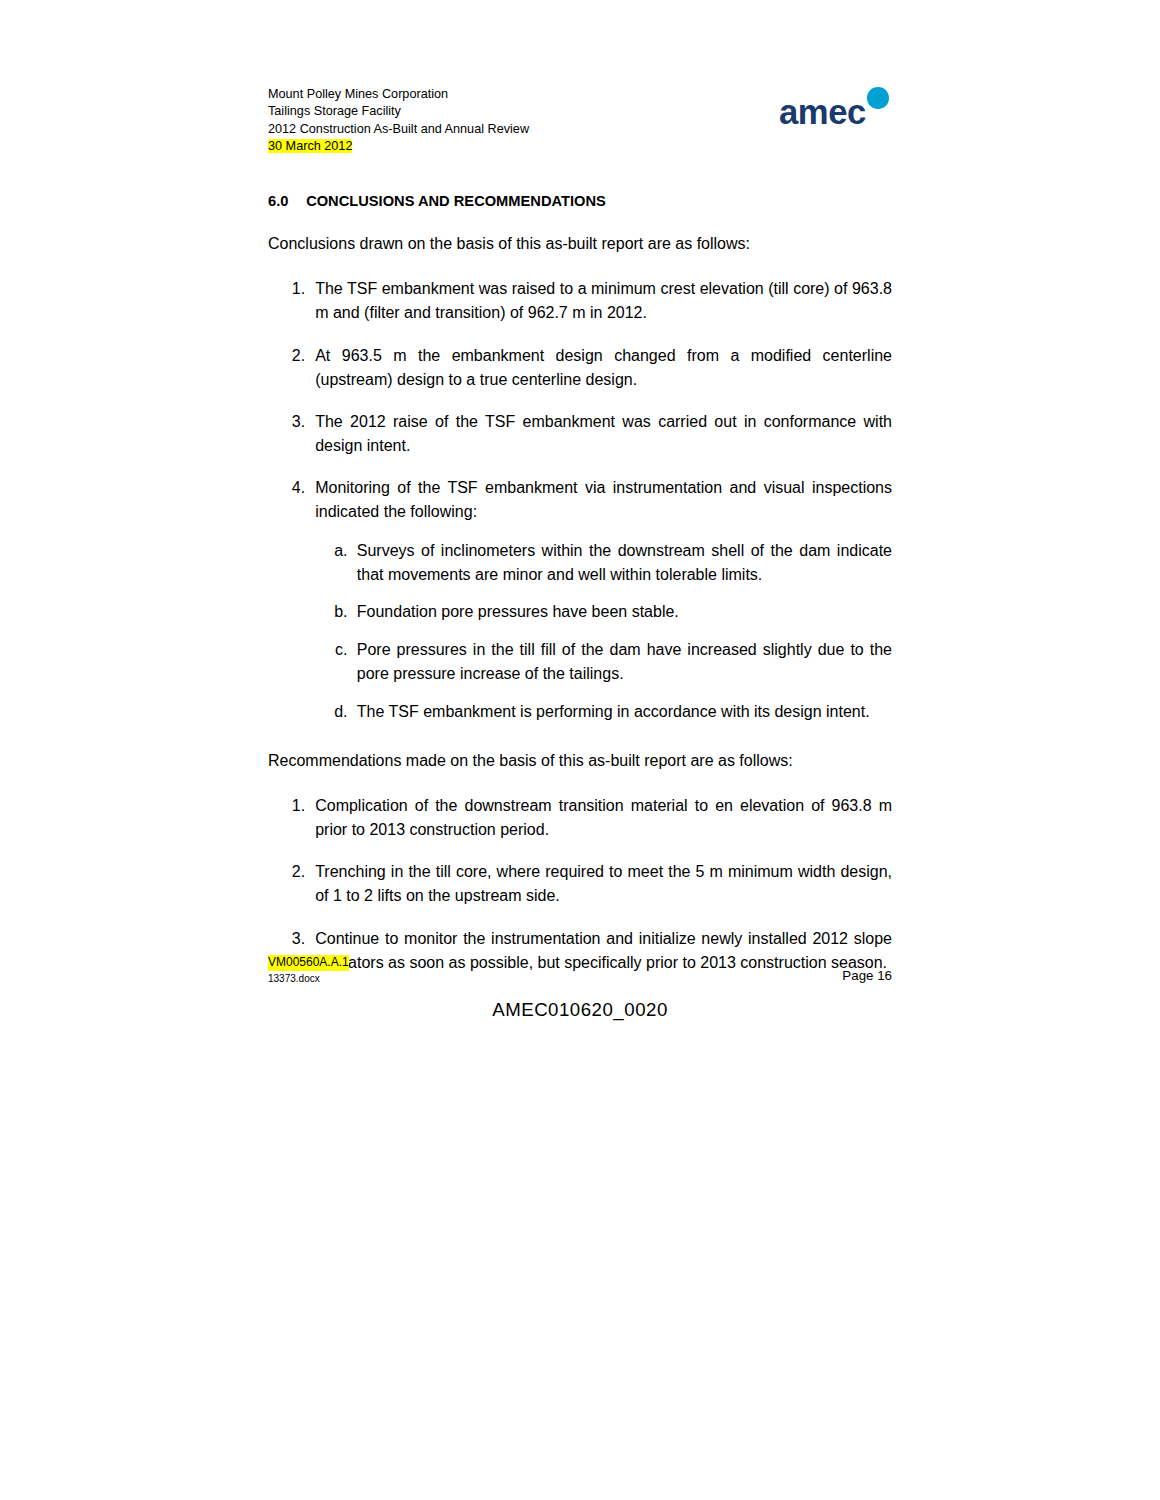Mount Polley Mines Corporation
Tailings Storage Facility
2012 Construction As-Built and Annual Review
30 March 2012
amec
6.0 CONCLUSIONS AND RECOMMENDATIONS
Conclusions drawn on the basis of this as-built report are as follows:
The TSF embankment was raised to a minimum crest elevation (till core) of 963.8 m and (filter and transition) of 962.7 m in 2012.
At 963.5 m the embankment design changed from a modified centerline (upstream) design to a true centerline design.
The 2012 raise of the TSF embankment was carried out in conformance with design intent.
Monitoring of the TSF embankment via instrumentation and visual inspections indicated the following:
Surveys of inclinometers within the downstream shell of the dam indicate that movements are minor and well within tolerable limits.
Foundation pore pressures have been stable.
Pore pressures in the till fill of the dam have increased slightly due to the pore pressure increase of the tailings.
The TSF embankment is performing in accordance with its design intent.
Recommendations made on the basis of this as-built report are as follows:
Complication of the downstream transition material to en elevation of 963.8 m prior to 2013 construction period.
Trenching in the till core, where required to meet the 5 m minimum width design, of 1 to 2 lifts on the upstream side.
Continue to monitor the instrumentation and initialize newly installed 2012 slope indicators as soon as possible, but specifically prior to 2013 construction season.
VM00560A.A.1
13373.docx
Page 16
AMEC010620_0020